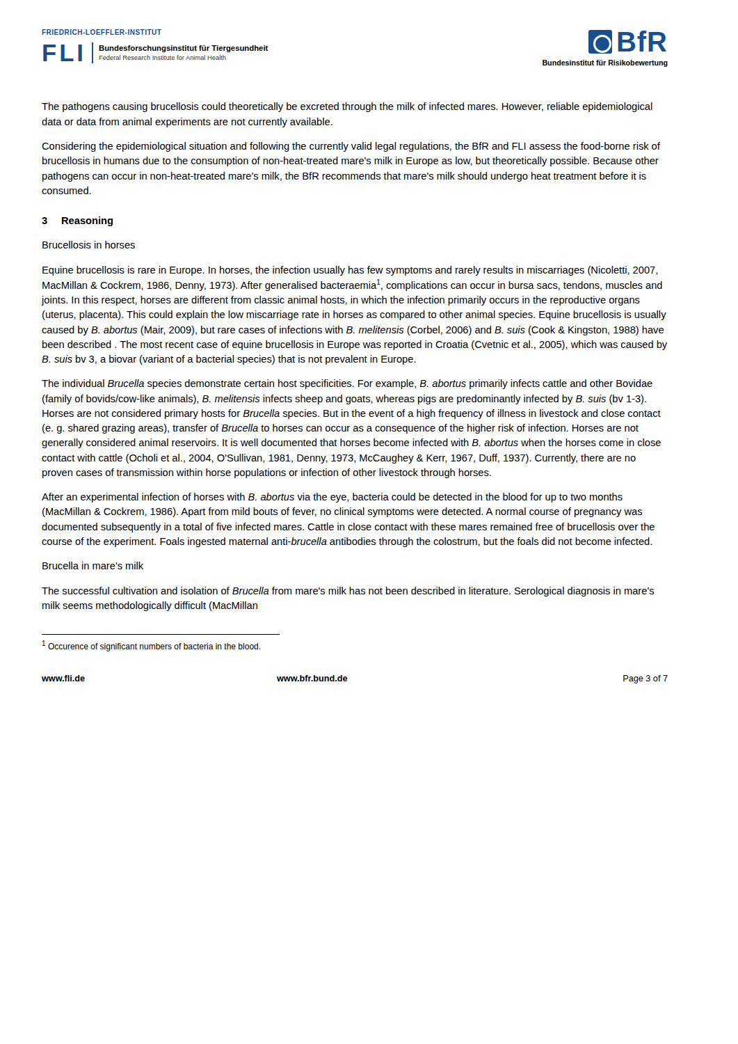FRIEDRICH-LOEFFLER-INSTITUT
FLI
Bundesforschungsinstitut für Tiergesundheit
Federal Research Institute for Animal Health
BfR
Bundesinstitut für Risikobewertung
The pathogens causing brucellosis could theoretically be excreted through the milk of infected mares. However, reliable epidemiological data or data from animal experiments are not currently available.
Considering the epidemiological situation and following the currently valid legal regulations, the BfR and FLI assess the food-borne risk of brucellosis in humans due to the consumption of non-heat-treated mare's milk in Europe as low, but theoretically possible. Because other pathogens can occur in non-heat-treated mare's milk, the BfR recommends that mare's milk should undergo heat treatment before it is consumed.
3 Reasoning
Brucellosis in horses
Equine brucellosis is rare in Europe. In horses, the infection usually has few symptoms and rarely results in miscarriages (Nicoletti, 2007, MacMillan & Cockrem, 1986, Denny, 1973). After generalised bacteraemia1, complications can occur in bursa sacs, tendons, muscles and joints. In this respect, horses are different from classic animal hosts, in which the infection primarily occurs in the reproductive organs (uterus, placenta). This could explain the low miscarriage rate in horses as compared to other animal species. Equine brucellosis is usually caused by B. abortus (Mair, 2009), but rare cases of infections with B. melitensis (Corbel, 2006) and B. suis (Cook & Kingston, 1988) have been described . The most recent case of equine brucellosis in Europe was reported in Croatia (Cvetnic et al., 2005), which was caused by B. suis bv 3, a biovar (variant of a bacterial species) that is not prevalent in Europe.
The individual Brucella species demonstrate certain host specificities. For example, B. abortus primarily infects cattle and other Bovidae (family of bovids/cow-like animals), B. melitensis infects sheep and goats, whereas pigs are predominantly infected by B. suis (bv 1-3). Horses are not considered primary hosts for Brucella species. But in the event of a high frequency of illness in livestock and close contact (e. g. shared grazing areas), transfer of Brucella to horses can occur as a consequence of the higher risk of infection. Horses are not generally considered animal reservoirs. It is well documented that horses become infected with B. abortus when the horses come in close contact with cattle (Ocholi et al., 2004, O'Sullivan, 1981, Denny, 1973, McCaughey & Kerr, 1967, Duff, 1937). Currently, there are no proven cases of transmission within horse populations or infection of other livestock through horses.
After an experimental infection of horses with B. abortus via the eye, bacteria could be detected in the blood for up to two months (MacMillan & Cockrem, 1986). Apart from mild bouts of fever, no clinical symptoms were detected. A normal course of pregnancy was documented subsequently in a total of five infected mares. Cattle in close contact with these mares remained free of brucellosis over the course of the experiment. Foals ingested maternal anti-brucella antibodies through the colostrum, but the foals did not become infected.
Brucella in mare's milk
The successful cultivation and isolation of Brucella from mare's milk has not been described in literature. Serological diagnosis in mare's milk seems methodologically difficult (MacMillan
1 Occurence of significant numbers of bacteria in the blood.
www.fli.de www.bfr.bund.de Page 3 of 7